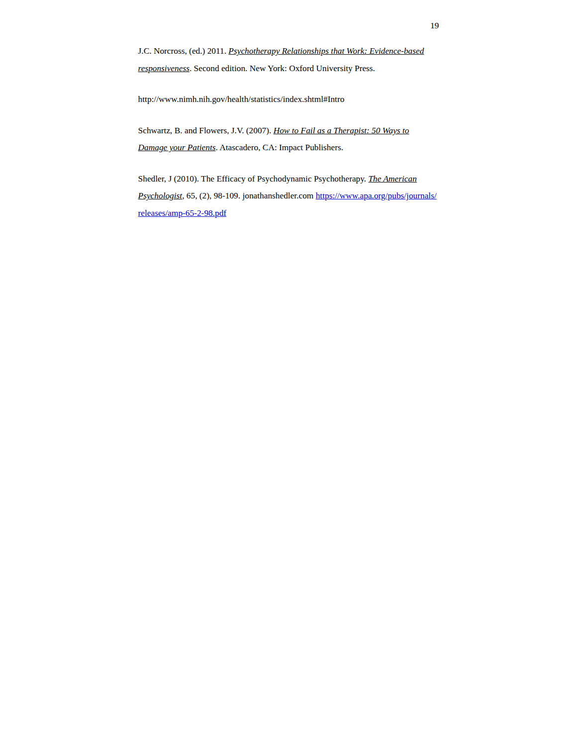19
J.C. Norcross, (ed.) 2011. Psychotherapy Relationships that Work: Evidence-based responsiveness. Second edition. New York: Oxford University Press.
http://www.nimh.nih.gov/health/statistics/index.shtml#Intro
Schwartz, B. and Flowers, J.V. (2007). How to Fail as a Therapist: 50 Ways to Damage your Patients. Atascadero, CA: Impact Publishers.
Shedler, J (2010). The Efficacy of Psychodynamic Psychotherapy. The American Psychologist, 65, (2), 98-109. jonathanshedler.com https://www.apa.org/pubs/journals/releases/amp-65-2-98.pdf